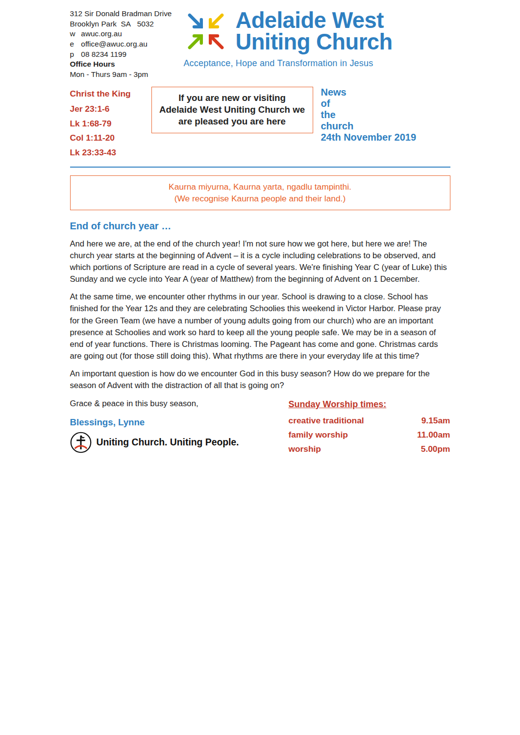312 Sir Donald Bradman Drive
Brooklyn Park SA 5032
wawuc.org.au
eoffice@awuc.org.au
p 08 8234 1199
Office Hours
Mon - Thurs 9am - 3pm
Adelaide West
Uniting Church
Acceptance, Hope and Transformation in Jesus
Christ the King
Jer 23:1-6
Lk 1:68-79
Col 1:11-20
Lk 23:33-43
If you are new or visiting Adelaide West Uniting Church we are pleased you are here
News of the church 24th November 2019
Kaurna miyurna, Kaurna yarta, ngadlu tampinthi.
(We recognise Kaurna people and their land.)
End of church year …
And here we are, at the end of the church year! I'm not sure how we got here, but here we are! The church year starts at the beginning of Advent – it is a cycle including celebrations to be observed, and which portions of Scripture are read in a cycle of several years. We're finishing Year C (year of Luke) this Sunday and we cycle into Year A (year of Matthew) from the beginning of Advent on 1 December.
At the same time, we encounter other rhythms in our year. School is drawing to a close. School has finished for the Year 12s and they are celebrating Schoolies this weekend in Victor Harbor. Please pray for the Green Team (we have a number of young adults going from our church) who are an important presence at Schoolies and work so hard to keep all the young people safe. We may be in a season of end of year functions. There is Christmas looming. The Pageant has come and gone. Christmas cards are going out (for those still doing this). What rhythms are there in your everyday life at this time?
An important question is how do we encounter God in this busy season? How do we prepare for the season of Advent with the distraction of all that is going on?
Grace & peace in this busy season,
Blessings, Lynne
Uniting Church. Uniting People.
Sunday Worship times:
| creative traditional | 9.15am |
| family worship | 11.00am |
| worship | 5.00pm |